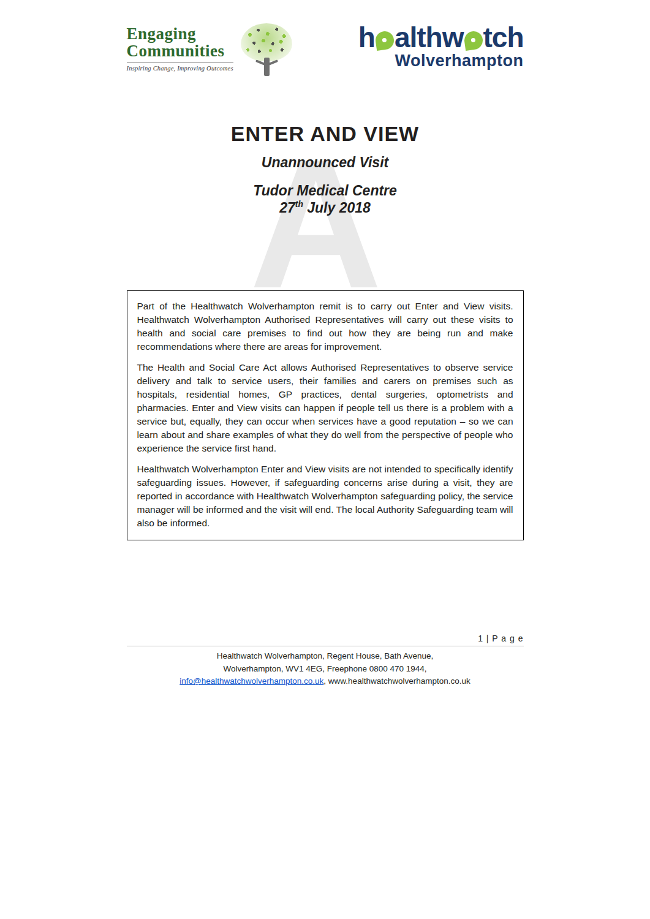A
Engaging
Communities
Inspiring Change, Improving Outcomes
h althw tch
Wolverhampton
ENTER AND VIEW
Unannounced Visit
Tudor Medical Centre 27th July 2018
Part of the Healthwatch Wolverhampton remit is to carry out Enter and View visits. Healthwatch Wolverhampton Authorised Representatives will carry out these visits to health and social care premises to find out how they are being run and make recommendations where there are areas for improvement.
The Health and Social Care Act allows Authorised Representatives to observe service delivery and talk to service users, their families and carers on premises such as hospitals, residential homes, GP practices, dental surgeries, optometrists and pharmacies. Enter and View visits can happen if people tell us there is a problem with a service but, equally, they can occur when services have a good reputation – so we can learn about and share examples of what they do well from the perspective of people who experience the service first hand.
Healthwatch Wolverhampton Enter and View visits are not intended to specifically identify safeguarding issues. However, if safeguarding concerns arise during a visit, they are reported in accordance with Healthwatch Wolverhampton safeguarding policy, the service manager will be informed and the visit will end. The local Authority Safeguarding team will also be informed.
1 | P a g e
Healthwatch Wolverhampton, Regent House, Bath Avenue,
Wolverhampton, WV1 4EG, Freephone 0800 470 1944,
info@healthwatchwolverhampton.co.uk, www.healthwatchwolverhampton.co.uk